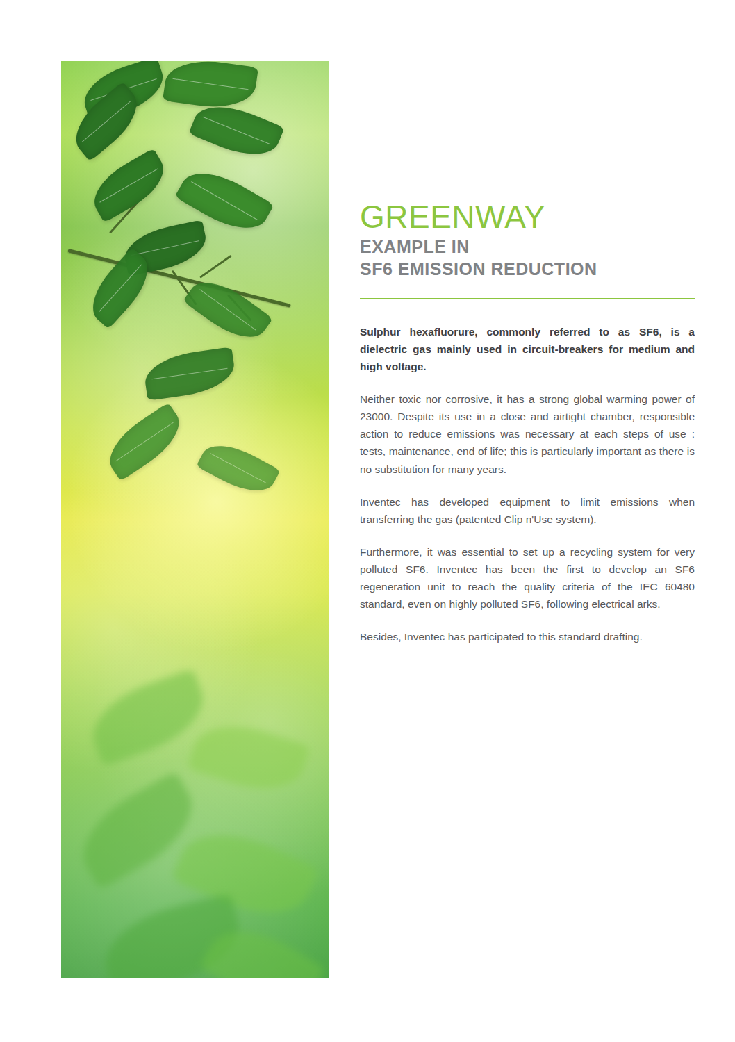GREENWAY
Example in
SF6 emission reduction
Sulphur hexafluorure, commonly referred to as SF6, is a dielectric gas mainly used in circuit-breakers for medium and high voltage.
Neither toxic nor corrosive, it has a strong global warming power of 23000. Despite its use in a close and airtight chamber, responsible action to reduce emissions was necessary at each steps of use : tests, maintenance, end of life; this is particularly important as there is no substitution for many years.
Inventec has developed equipment to limit emissions when transferring the gas (patented Clip n'Use system).
Furthermore, it was essential to set up a recycling system for very polluted SF6. Inventec has been the first to develop an SF6 regeneration unit to reach the quality criteria of the IEC 60480 standard, even on highly polluted SF6, following electrical arks.
Besides, Inventec has participated to this standard drafting.